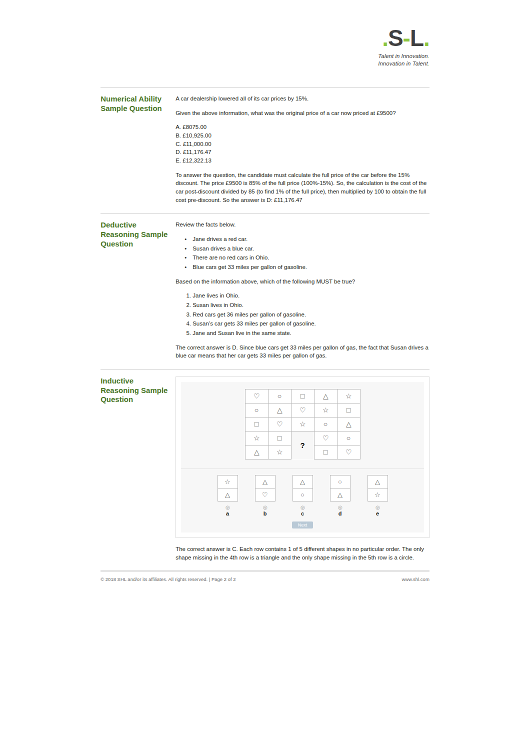. S-L.
Talent in Innovation.
Innovation in Talent.
Numerical Ability Sample Question
A car dealership lowered all of its car prices by 15%.
Given the above information, what was the original price of a car now priced at £9500?
A. £8075.00
B. £10,925.00
C. £11,000.00
D. £11,176.47
E. £12,322.13
To answer the question, the candidate must calculate the full price of the car before the 15% discount. The price £9500 is 85% of the full price (100%-15%). So, the calculation is the cost of the car post-discount divided by 85 (to find 1% of the full price), then multiplied by 100 to obtain the full cost pre-discount. So the answer is D: £11,176.47
Deductive Reasoning Sample Question
Review the facts below.
Jane drives a red car.
Susan drives a blue car.
There are no red cars in Ohio.
Blue cars get 33 miles per gallon of gasoline.
Based on the information above, which of the following MUST be true?
Jane lives in Ohio.
Susan lives in Ohio.
Red cars get 36 miles per gallon of gasoline.
Susan’s car gets 33 miles per gallon of gasoline.
Jane and Susan live in the same state.
The correct answer is D. Since blue cars get 33 miles per gallon of gas, the fact that Susan drives a blue car means that her car gets 33 miles per gallon of gas.
Inductive Reasoning Sample Question
| ♡ | ○ | □ | △ | ☆ |
| ○ | △ | ♡ | ☆ | □ |
| □ | ♡ | ☆ | ○ | △ |
| ☆ | □ | ? | ♡ | ○ |
| △ | ☆ | □ | ♡ |
| ☆ |
| △ |
◎
a
| △ |
| ♡ |
◎
b
| △ |
| ○ |
◎
c
| ○ |
| △ |
◎
d
| △ |
| ☆ |
◎
e
Next
The correct answer is C. Each row contains 1 of 5 different shapes in no particular order. The only shape missing in the 4th row is a triangle and the only shape missing in the 5th row is a circle.
© 2018 SHL and/or its affiliates. All rights reserved. | Page 2 of 2
www.shl.com